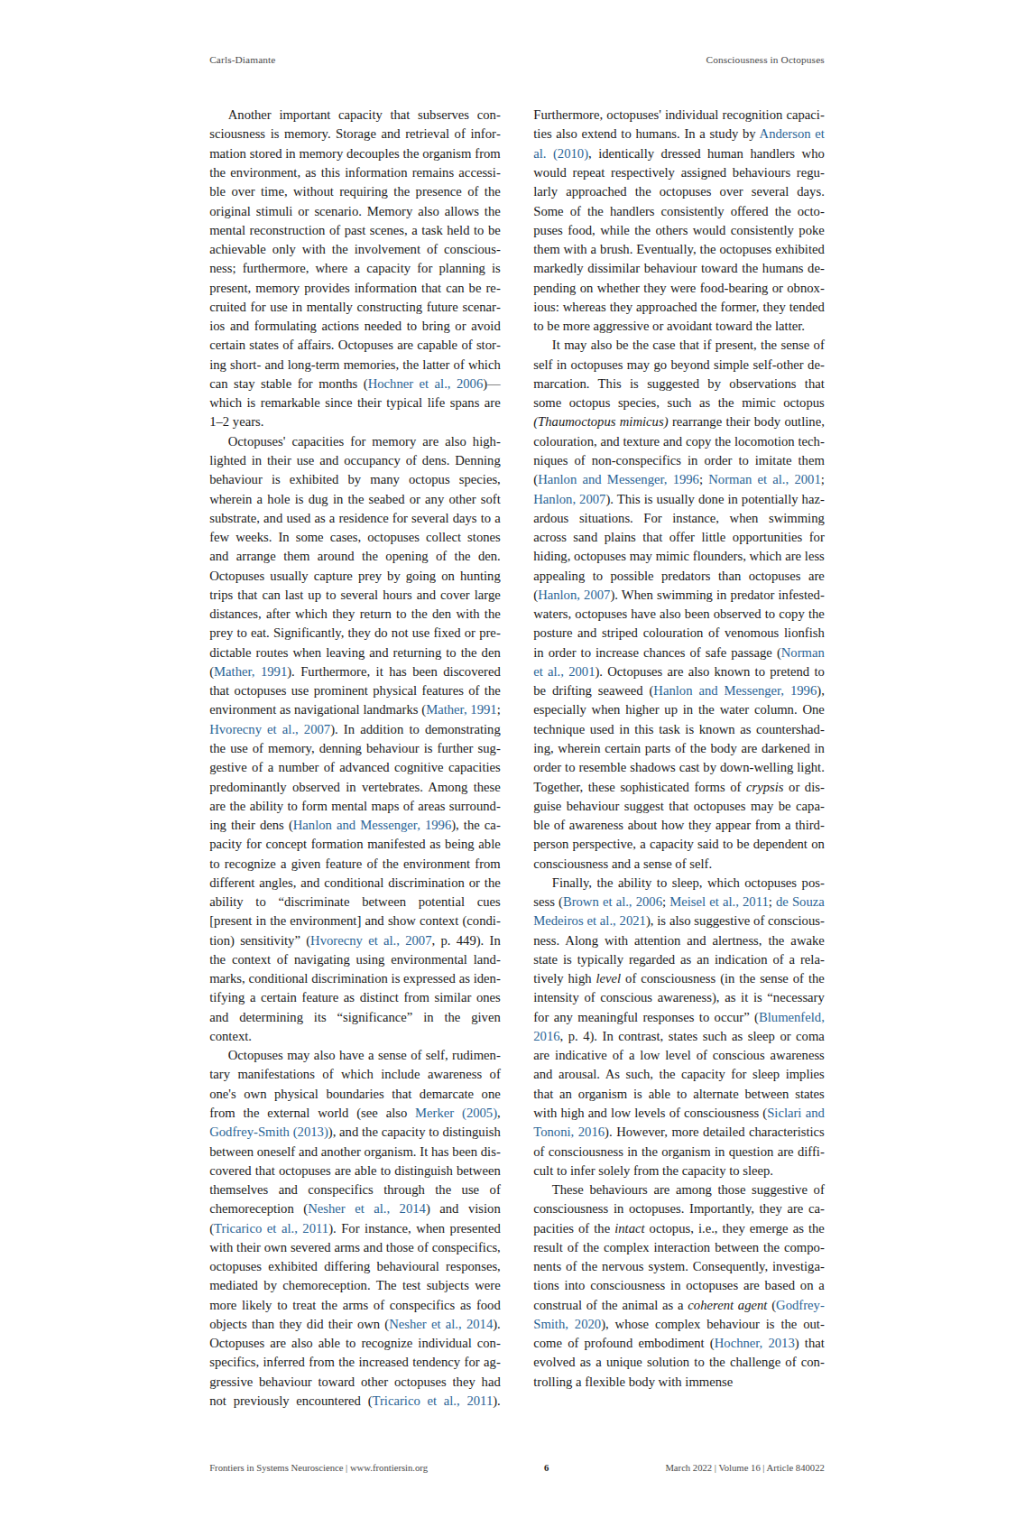Carls-Diamante Consciousness in Octopuses
Another important capacity that subserves consciousness is memory. Storage and retrieval of information stored in memory decouples the organism from the environment, as this information remains accessible over time, without requiring the presence of the original stimuli or scenario. Memory also allows the mental reconstruction of past scenes, a task held to be achievable only with the involvement of consciousness; furthermore, where a capacity for planning is present, memory provides information that can be recruited for use in mentally constructing future scenarios and formulating actions needed to bring or avoid certain states of affairs. Octopuses are capable of storing short- and long-term memories, the latter of which can stay stable for months (Hochner et al., 2006)—which is remarkable since their typical life spans are 1–2 years.
Octopuses' capacities for memory are also highlighted in their use and occupancy of dens. Denning behaviour is exhibited by many octopus species, wherein a hole is dug in the seabed or any other soft substrate, and used as a residence for several days to a few weeks. In some cases, octopuses collect stones and arrange them around the opening of the den. Octopuses usually capture prey by going on hunting trips that can last up to several hours and cover large distances, after which they return to the den with the prey to eat. Significantly, they do not use fixed or predictable routes when leaving and returning to the den (Mather, 1991). Furthermore, it has been discovered that octopuses use prominent physical features of the environment as navigational landmarks (Mather, 1991; Hvorecny et al., 2007). In addition to demonstrating the use of memory, denning behaviour is further suggestive of a number of advanced cognitive capacities predominantly observed in vertebrates. Among these are the ability to form mental maps of areas surrounding their dens (Hanlon and Messenger, 1996), the capacity for concept formation manifested as being able to recognize a given feature of the environment from different angles, and conditional discrimination or the ability to “discriminate between potential cues [present in the environment] and show context (condition) sensitivity” (Hvorecny et al., 2007, p. 449). In the context of navigating using environmental landmarks, conditional discrimination is expressed as identifying a certain feature as distinct from similar ones and determining its “significance” in the given context.
Octopuses may also have a sense of self, rudimentary manifestations of which include awareness of one's own physical boundaries that demarcate one from the external world (see also Merker (2005), Godfrey-Smith (2013)), and the capacity to distinguish between oneself and another organism. It has been discovered that octopuses are able to distinguish between themselves and conspecifics through the use of chemoreception (Nesher et al., 2014) and vision (Tricarico et al., 2011). For instance, when presented with their own severed arms and those of conspecifics, octopuses exhibited differing behavioural responses, mediated by chemoreception. The test subjects were more likely to treat the arms of conspecifics as food objects than they did their own (Nesher et al., 2014). Octopuses are also able to recognize individual conspecifics, inferred from the increased tendency for aggressive behaviour toward other octopuses they had not previously encountered (Tricarico et al., 2011). Furthermore, octopuses' individual recognition capacities also extend to humans. In a study by Anderson et al. (2010), identically dressed human handlers who would repeat respectively assigned behaviours regularly approached the octopuses over several days. Some of the handlers consistently offered the octopuses food, while the others would consistently poke them with a brush. Eventually, the octopuses exhibited markedly dissimilar behaviour toward the humans depending on whether they were food-bearing or obnoxious: whereas they approached the former, they tended to be more aggressive or avoidant toward the latter.
It may also be the case that if present, the sense of self in octopuses may go beyond simple self-other demarcation. This is suggested by observations that some octopus species, such as the mimic octopus (Thaumoctopus mimicus) rearrange their body outline, colouration, and texture and copy the locomotion techniques of non-conspecifics in order to imitate them (Hanlon and Messenger, 1996; Norman et al., 2001; Hanlon, 2007). This is usually done in potentially hazardous situations. For instance, when swimming across sand plains that offer little opportunities for hiding, octopuses may mimic flounders, which are less appealing to possible predators than octopuses are (Hanlon, 2007). When swimming in predator infested-waters, octopuses have also been observed to copy the posture and striped colouration of venomous lionfish in order to increase chances of safe passage (Norman et al., 2001). Octopuses are also known to pretend to be drifting seaweed (Hanlon and Messenger, 1996), especially when higher up in the water column. One technique used in this task is known as countershading, wherein certain parts of the body are darkened in order to resemble shadows cast by down-welling light. Together, these sophisticated forms of crypsis or disguise behaviour suggest that octopuses may be capable of awareness about how they appear from a third-person perspective, a capacity said to be dependent on consciousness and a sense of self.
Finally, the ability to sleep, which octopuses possess (Brown et al., 2006; Meisel et al., 2011; de Souza Medeiros et al., 2021), is also suggestive of consciousness. Along with attention and alertness, the awake state is typically regarded as an indication of a relatively high level of consciousness (in the sense of the intensity of conscious awareness), as it is “necessary for any meaningful responses to occur” (Blumenfeld, 2016, p. 4). In contrast, states such as sleep or coma are indicative of a low level of conscious awareness and arousal. As such, the capacity for sleep implies that an organism is able to alternate between states with high and low levels of consciousness (Siclari and Tononi, 2016). However, more detailed characteristics of consciousness in the organism in question are difficult to infer solely from the capacity to sleep.
These behaviours are among those suggestive of consciousness in octopuses. Importantly, they are capacities of the intact octopus, i.e., they emerge as the result of the complex interaction between the components of the nervous system. Consequently, investigations into consciousness in octopuses are based on a construal of the animal as a coherent agent (Godfrey-Smith, 2020), whose complex behaviour is the outcome of profound embodiment (Hochner, 2013) that evolved as a unique solution to the challenge of controlling a flexible body with immense
Frontiers in Systems Neuroscience | www.frontiersin.org 6 March 2022 | Volume 16 | Article 840022